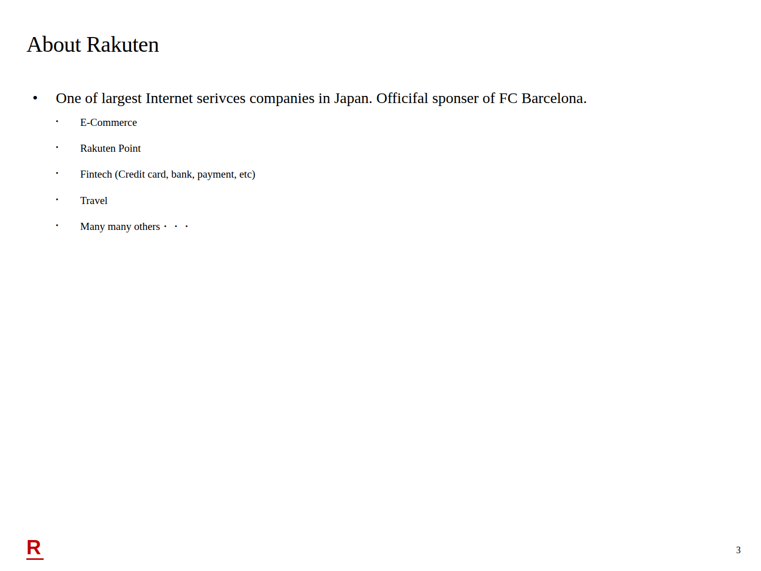About Rakuten
One of largest Internet serivces companies in Japan. Officifal sponser of FC Barcelona.
E-Commerce
Rakuten Point
Fintech (Credit card, bank, payment, etc)
Travel
Many many others・・・
R
3